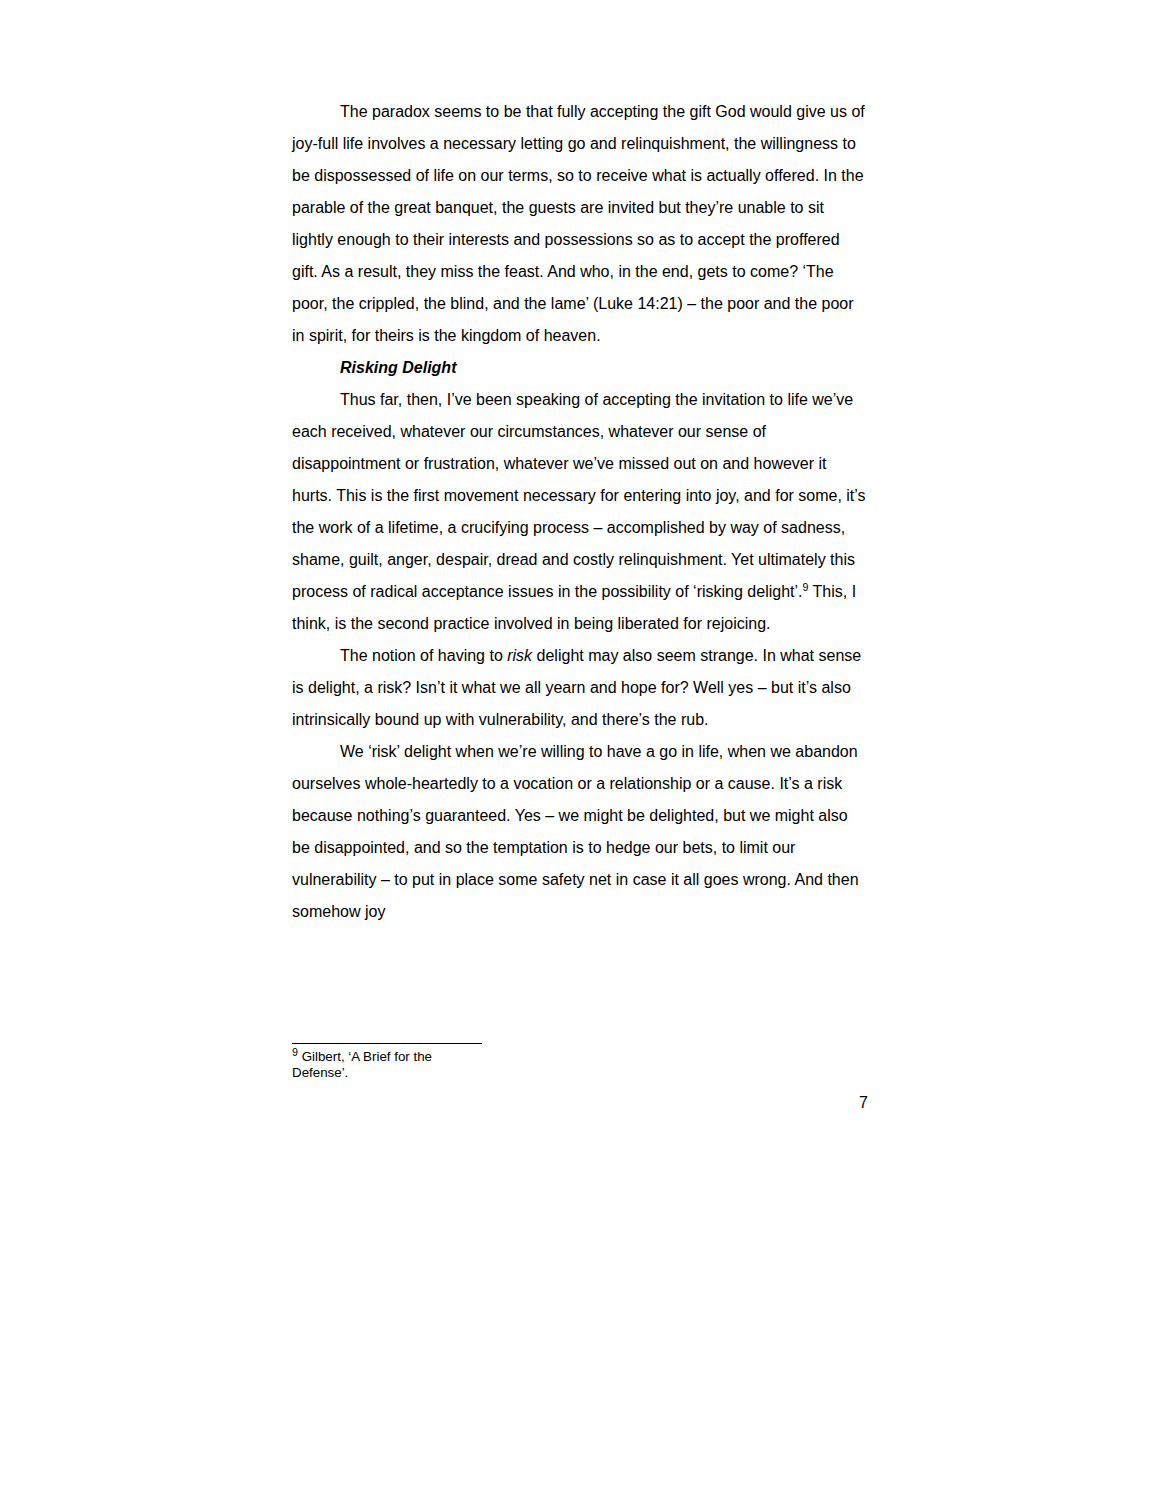The paradox seems to be that fully accepting the gift God would give us of joy-full life involves a necessary letting go and relinquishment, the willingness to be dispossessed of life on our terms, so to receive what is actually offered. In the parable of the great banquet, the guests are invited but they’re unable to sit lightly enough to their interests and possessions so as to accept the proffered gift. As a result, they miss the feast. And who, in the end, gets to come? ‘The poor, the crippled, the blind, and the lame’ (Luke 14:21) – the poor and the poor in spirit, for theirs is the kingdom of heaven.
Risking Delight
Thus far, then, I’ve been speaking of accepting the invitation to life we’ve each received, whatever our circumstances, whatever our sense of disappointment or frustration, whatever we’ve missed out on and however it hurts. This is the first movement necessary for entering into joy, and for some, it’s the work of a lifetime, a crucifying process – accomplished by way of sadness, shame, guilt, anger, despair, dread and costly relinquishment. Yet ultimately this process of radical acceptance issues in the possibility of ‘risking delight’.9 This, I think, is the second practice involved in being liberated for rejoicing.
The notion of having to risk delight may also seem strange. In what sense is delight, a risk? Isn’t it what we all yearn and hope for? Well yes – but it’s also intrinsically bound up with vulnerability, and there’s the rub.
We ‘risk’ delight when we’re willing to have a go in life, when we abandon ourselves whole-heartedly to a vocation or a relationship or a cause. It’s a risk because nothing’s guaranteed. Yes – we might be delighted, but we might also be disappointed, and so the temptation is to hedge our bets, to limit our vulnerability – to put in place some safety net in case it all goes wrong. And then somehow joy
9 Gilbert, ‘A Brief for the Defense’.
7